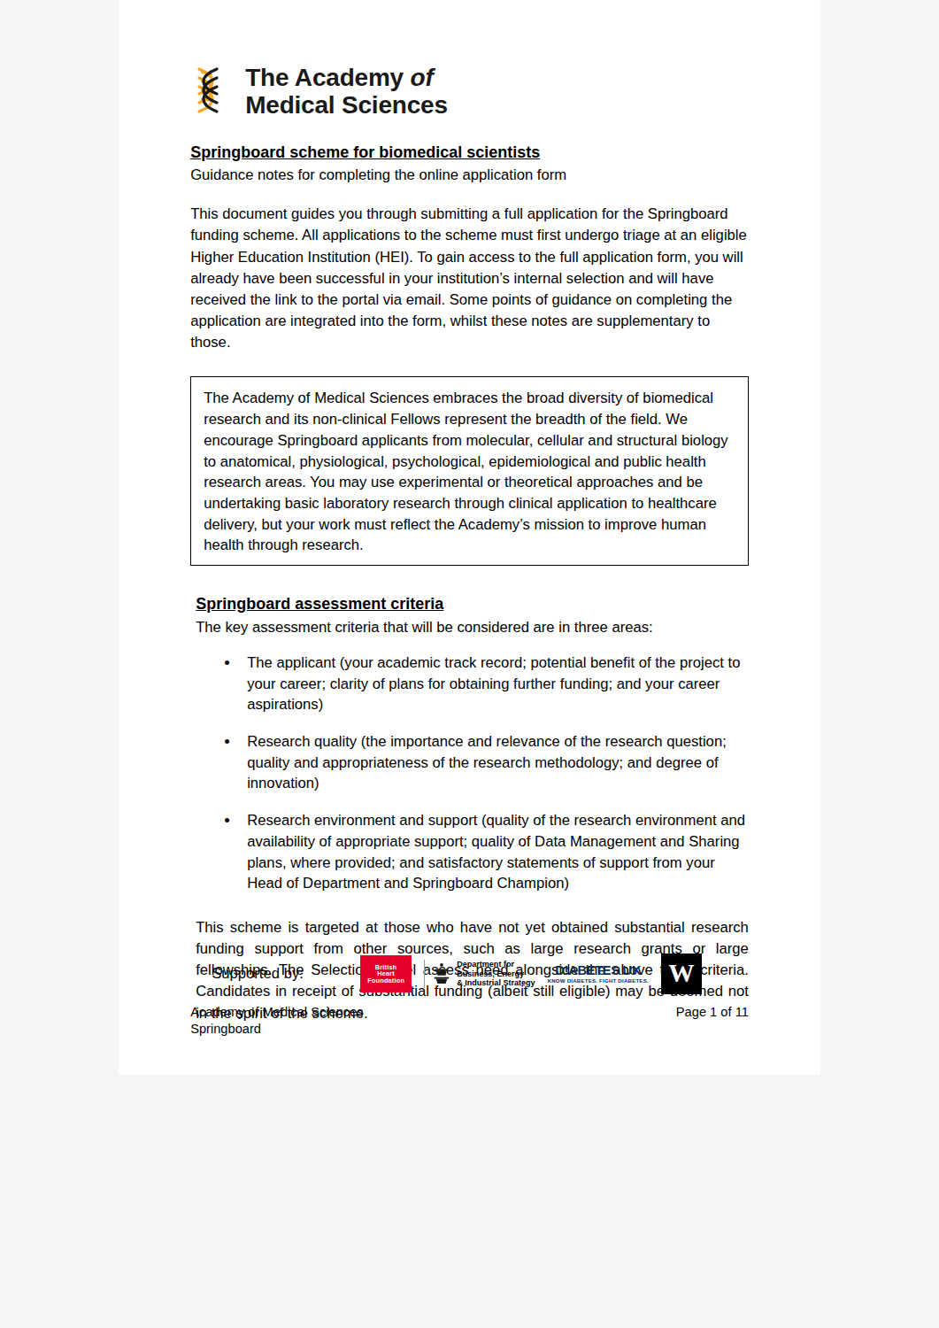The Academy of
Medical Sciences
Springboard scheme for biomedical scientists
Guidance notes for completing the online application form
This document guides you through submitting a full application for the Springboard funding scheme. All applications to the scheme must first undergo triage at an eligible Higher Education Institution (HEI). To gain access to the full application form, you will already have been successful in your institution’s internal selection and will have received the link to the portal via email. Some points of guidance on completing the application are integrated into the form, whilst these notes are supplementary to those.
The Academy of Medical Sciences embraces the broad diversity of biomedical research and its non-clinical Fellows represent the breadth of the field. We encourage Springboard applicants from molecular, cellular and structural biology to anatomical, physiological, psychological, epidemiological and public health research areas. You may use experimental or theoretical approaches and be undertaking basic laboratory research through clinical application to healthcare delivery, but your work must reflect the Academy’s mission to improve human health through research.
Springboard assessment criteria
The key assessment criteria that will be considered are in three areas:
The applicant (your academic track record; potential benefit of the project to your career; clarity of plans for obtaining further funding; and your career aspirations)
Research quality (the importance and relevance of the research question; quality and appropriateness of the research methodology; and degree of innovation)
Research environment and support (quality of the research environment and availability of appropriate support; quality of Data Management and Sharing plans, where provided; and satisfactory statements of support from your Head of Department and Springboard Champion)
This scheme is targeted at those who have not yet obtained substantial research funding support from other sources, such as large research grants or large fellowships. The Selection Panel assess need alongside the above three criteria. Candidates in receipt of substantial funding (albeit still eligible) may be deemed not in the spirit of the scheme.
Supported by:
British
Heart
Foundation
Department for
Business, Energy
& Industrial Strategy
D!ABETES UK
KNOW DIABETES. FIGHT DIABETES.
W
Academy of Medical Sciences
Springboard
Page 1 of 11